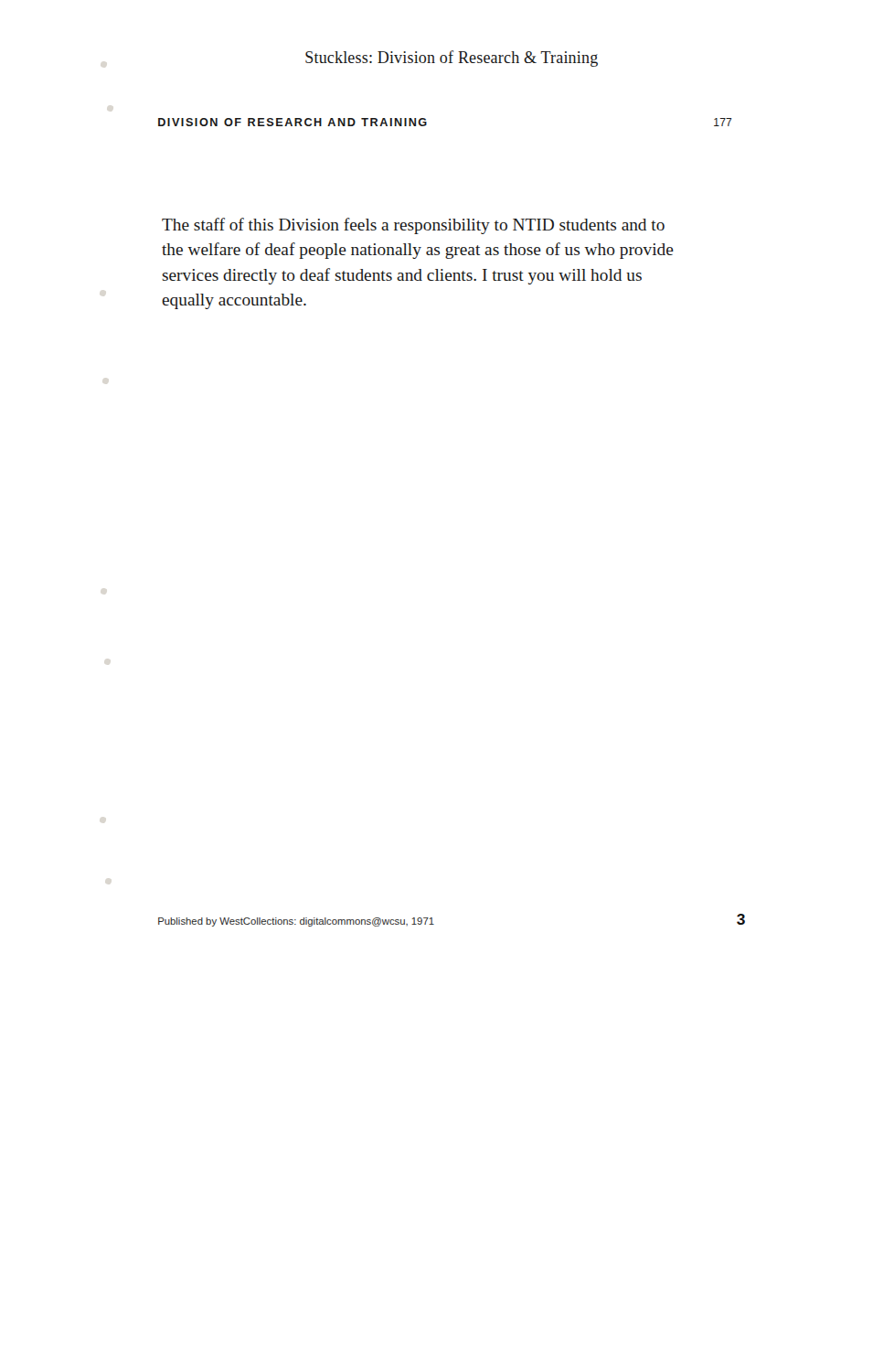Stuckless: Division of Research & Training
Division of Research and Training 177
The staff of this Division feels a responsibility to NTID students and to the welfare of deaf people nationally as great as those of us who provide services directly to deaf students and clients. I trust you will hold us equally accountable.
Published by WestCollections: digitalcommons@wcsu, 1971 3